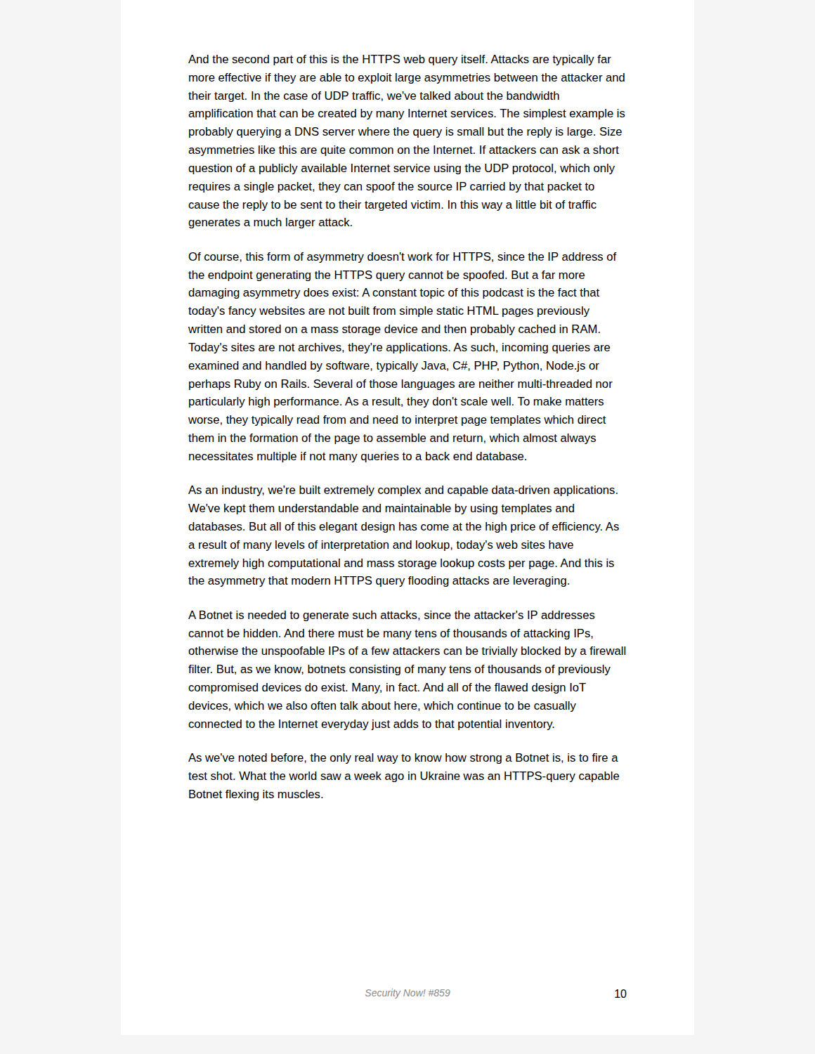And the second part of this is the HTTPS web query itself. Attacks are typically far more effective if they are able to exploit large asymmetries between the attacker and their target. In the case of UDP traffic, we've talked about the bandwidth amplification that can be created by many Internet services. The simplest example is probably querying a DNS server where the query is small but the reply is large. Size asymmetries like this are quite common on the Internet. If attackers can ask a short question of a publicly available Internet service using the UDP protocol, which only requires a single packet, they can spoof the source IP carried by that packet to cause the reply to be sent to their targeted victim. In this way a little bit of traffic generates a much larger attack.
Of course, this form of asymmetry doesn't work for HTTPS, since the IP address of the endpoint generating the HTTPS query cannot be spoofed. But a far more damaging asymmetry does exist: A constant topic of this podcast is the fact that today's fancy websites are not built from simple static HTML pages previously written and stored on a mass storage device and then probably cached in RAM. Today's sites are not archives, they're applications. As such, incoming queries are examined and handled by software, typically Java, C#, PHP, Python, Node.js or perhaps Ruby on Rails. Several of those languages are neither multi-threaded nor particularly high performance. As a result, they don't scale well. To make matters worse, they typically read from and need to interpret page templates which direct them in the formation of the page to assemble and return, which almost always necessitates multiple if not many queries to a back end database.
As an industry, we're built extremely complex and capable data-driven applications. We've kept them understandable and maintainable by using templates and databases. But all of this elegant design has come at the high price of efficiency. As a result of many levels of interpretation and lookup, today's web sites have extremely high computational and mass storage lookup costs per page. And this is the asymmetry that modern HTTPS query flooding attacks are leveraging.
A Botnet is needed to generate such attacks, since the attacker's IP addresses cannot be hidden. And there must be many tens of thousands of attacking IPs, otherwise the unspoofable IPs of a few attackers can be trivially blocked by a firewall filter. But, as we know, botnets consisting of many tens of thousands of previously compromised devices do exist. Many, in fact. And all of the flawed design IoT devices, which we also often talk about here, which continue to be casually connected to the Internet everyday just adds to that potential inventory.
As we've noted before, the only real way to know how strong a Botnet is, is to fire a test shot. What the world saw a week ago in Ukraine was an HTTPS-query capable Botnet flexing its muscles.
Security Now! #859 10